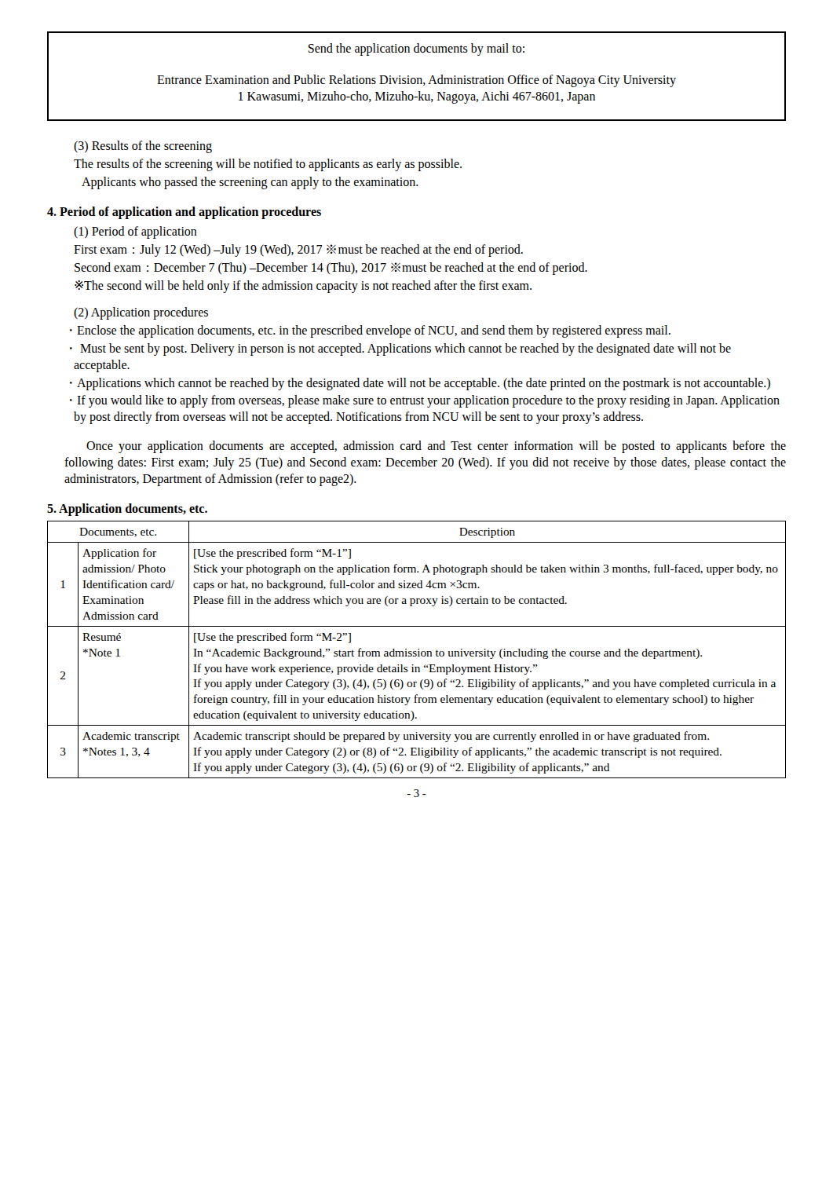Send the application documents by mail to:
Entrance Examination and Public Relations Division, Administration Office of Nagoya City University
1 Kawasumi, Mizuho-cho, Mizuho-ku, Nagoya, Aichi 467-8601, Japan
(3) Results of the screening
The results of the screening will be notified to applicants as early as possible.
Applicants who passed the screening can apply to the examination.
4. Period of application and application procedures
(1) Period of application
First exam：July 12 (Wed) –July 19 (Wed), 2017 ※must be reached at the end of period.
Second exam：December 7 (Thu) –December 14 (Thu), 2017 ※must be reached at the end of period.
※The second will be held only if the admission capacity is not reached after the first exam.
(2) Application procedures
・Enclose the application documents, etc. in the prescribed envelope of NCU, and send them by registered express mail.
・ Must be sent by post. Delivery in person is not accepted. Applications which cannot be reached by the designated date will not be acceptable.
・Applications which cannot be reached by the designated date will not be acceptable. (the date printed on the postmark is not accountable.)
・If you would like to apply from overseas, please make sure to entrust your application procedure to the proxy residing in Japan. Application by post directly from overseas will not be accepted. Notifications from NCU will be sent to your proxy’s address.
Once your application documents are accepted, admission card and Test center information will be posted to applicants before the following dates: First exam; July 25 (Tue) and Second exam: December 20 (Wed). If you did not receive by those dates, please contact the administrators, Department of Admission (refer to page2).
5. Application documents, etc.
| Documents, etc. | Description |
| --- | --- |
| 1 | Application for admission/ Photo Identification card/ Examination Admission card | [Use the prescribed form “M-1”] Stick your photograph on the application form. A photograph should be taken within 3 months, full-faced, upper body, no caps or hat, no background, full-color and sized 4cm ×3cm. Please fill in the address which you are (or a proxy is) certain to be contacted. |
| 2 | Resumé *Note 1 | [Use the prescribed form “M-2”] In “Academic Background,” start from admission to university (including the course and the department). If you have work experience, provide details in “Employment History.” If you apply under Category (3), (4), (5) (6) or (9) of “2. Eligibility of applicants,” and you have completed curricula in a foreign country, fill in your education history from elementary education (equivalent to elementary school) to higher education (equivalent to university education). |
| 3 | Academic transcript *Notes 1, 3, 4 | Academic transcript should be prepared by university you are currently enrolled in or have graduated from. If you apply under Category (2) or (8) of “2. Eligibility of applicants,” the academic transcript is not required. If you apply under Category (3), (4), (5) (6) or (9) of “2. Eligibility of applicants,” and |
- 3 -